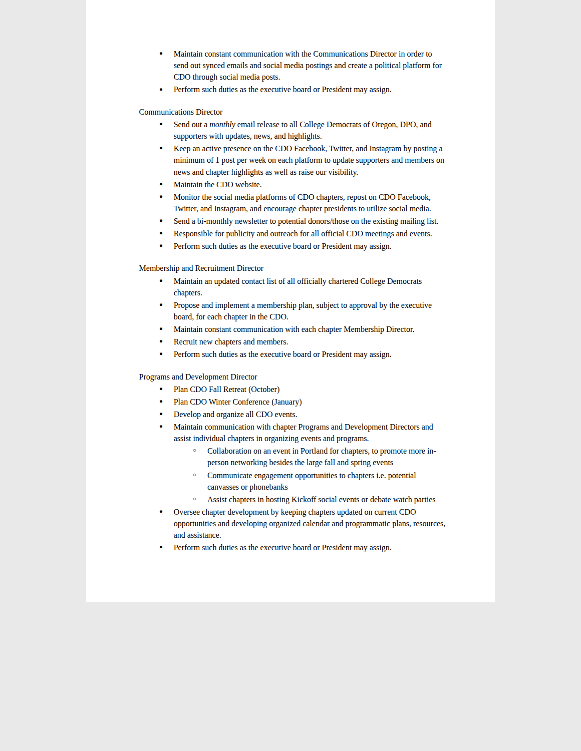Maintain constant communication with the Communications Director in order to send out synced emails and social media postings and create a political platform for CDO through social media posts.
Perform such duties as the executive board or President may assign.
Communications Director
Send out a monthly email release to all College Democrats of Oregon, DPO, and supporters with updates, news, and highlights.
Keep an active presence on the CDO Facebook, Twitter, and Instagram by posting a minimum of 1 post per week on each platform to update supporters and members on news and chapter highlights as well as raise our visibility.
Maintain the CDO website.
Monitor the social media platforms of CDO chapters, repost on CDO Facebook, Twitter, and Instagram, and encourage chapter presidents to utilize social media.
Send a bi-monthly newsletter to potential donors/those on the existing mailing list.
Responsible for publicity and outreach for all official CDO meetings and events.
Perform such duties as the executive board or President may assign.
Membership and Recruitment Director
Maintain an updated contact list of all officially chartered College Democrats chapters.
Propose and implement a membership plan, subject to approval by the executive board, for each chapter in the CDO.
Maintain constant communication with each chapter Membership Director.
Recruit new chapters and members.
Perform such duties as the executive board or President may assign.
Programs and Development Director
Plan CDO Fall Retreat (October)
Plan CDO Winter Conference (January)
Develop and organize all CDO events.
Maintain communication with chapter Programs and Development Directors and assist individual chapters in organizing events and programs.
Collaboration on an event in Portland for chapters, to promote more in-person networking besides the large fall and spring events
Communicate engagement opportunities to chapters i.e. potential canvasses or phonebanks
Assist chapters in hosting Kickoff social events or debate watch parties
Oversee chapter development by keeping chapters updated on current CDO opportunities and developing organized calendar and programmatic plans, resources, and assistance.
Perform such duties as the executive board or President may assign.